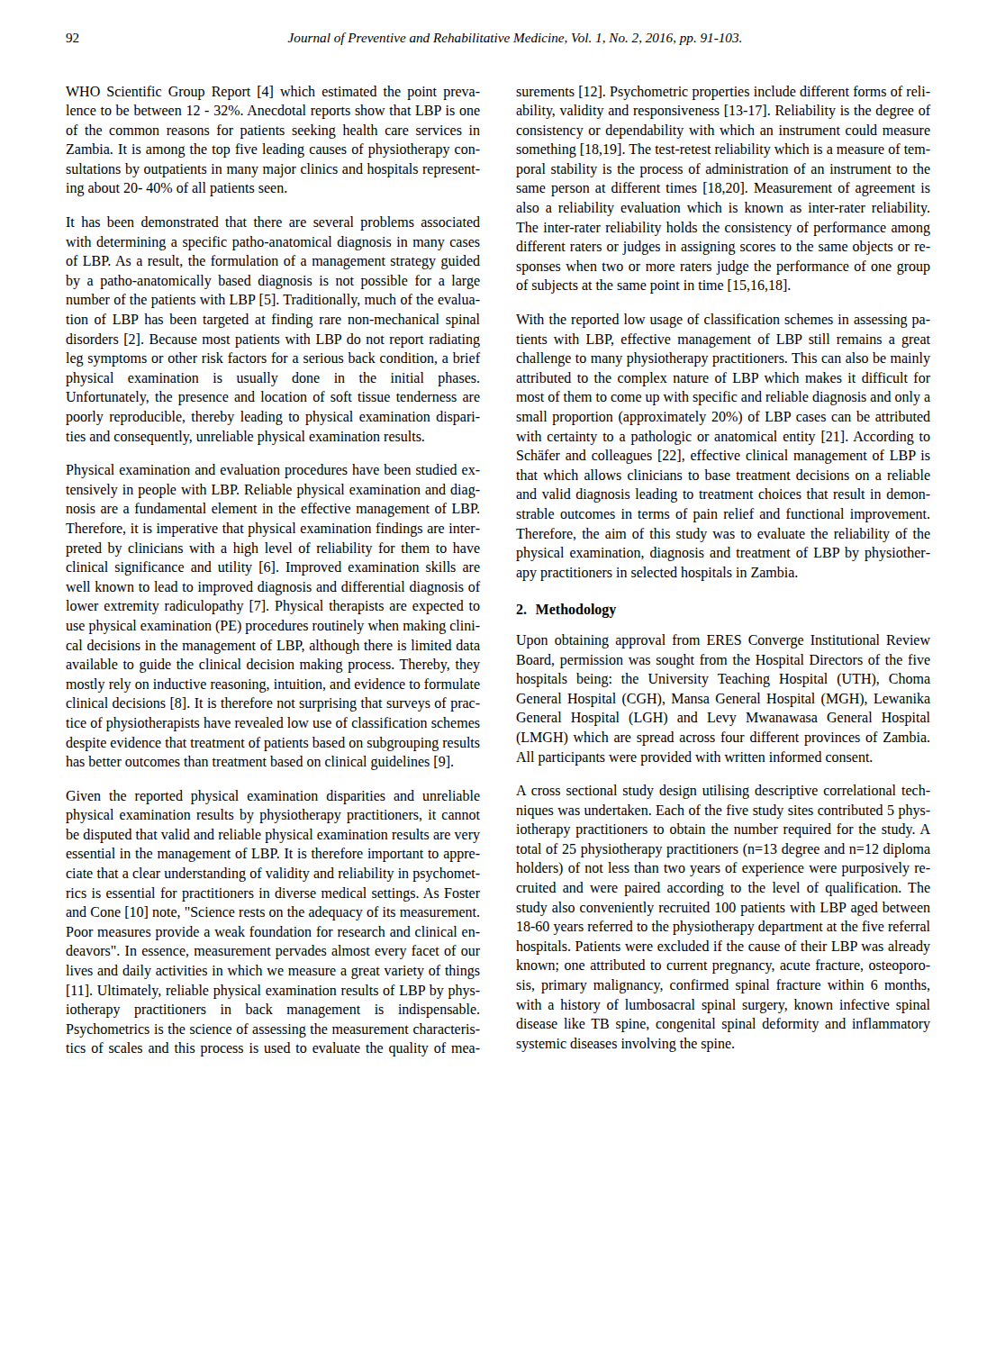92 Journal of Preventive and Rehabilitative Medicine, Vol. 1, No. 2, 2016, pp. 91-103.
WHO Scientific Group Report [4] which estimated the point prevalence to be between 12 - 32%. Anecdotal reports show that LBP is one of the common reasons for patients seeking health care services in Zambia. It is among the top five leading causes of physiotherapy consultations by outpatients in many major clinics and hospitals representing about 20- 40% of all patients seen.
It has been demonstrated that there are several problems associated with determining a specific patho-anatomical diagnosis in many cases of LBP. As a result, the formulation of a management strategy guided by a patho-anatomically based diagnosis is not possible for a large number of the patients with LBP [5]. Traditionally, much of the evaluation of LBP has been targeted at finding rare non-mechanical spinal disorders [2]. Because most patients with LBP do not report radiating leg symptoms or other risk factors for a serious back condition, a brief physical examination is usually done in the initial phases. Unfortunately, the presence and location of soft tissue tenderness are poorly reproducible, thereby leading to physical examination disparities and consequently, unreliable physical examination results.
Physical examination and evaluation procedures have been studied extensively in people with LBP. Reliable physical examination and diagnosis are a fundamental element in the effective management of LBP. Therefore, it is imperative that physical examination findings are interpreted by clinicians with a high level of reliability for them to have clinical significance and utility [6]. Improved examination skills are well known to lead to improved diagnosis and differential diagnosis of lower extremity radiculopathy [7]. Physical therapists are expected to use physical examination (PE) procedures routinely when making clinical decisions in the management of LBP, although there is limited data available to guide the clinical decision making process. Thereby, they mostly rely on inductive reasoning, intuition, and evidence to formulate clinical decisions [8]. It is therefore not surprising that surveys of practice of physiotherapists have revealed low use of classification schemes despite evidence that treatment of patients based on subgrouping results has better outcomes than treatment based on clinical guidelines [9].
Given the reported physical examination disparities and unreliable physical examination results by physiotherapy practitioners, it cannot be disputed that valid and reliable physical examination results are very essential in the management of LBP. It is therefore important to appreciate that a clear understanding of validity and reliability in psychometrics is essential for practitioners in diverse medical settings. As Foster and Cone [10] note, "Science rests on the adequacy of its measurement. Poor measures provide a weak foundation for research and clinical endeavors". In essence, measurement pervades almost every facet of our lives and daily activities in which we measure a great variety of things [11]. Ultimately, reliable physical examination results of LBP by physiotherapy practitioners in back management is indispensable. Psychometrics is the science of assessing the measurement characteristics of scales and this process is used to evaluate the quality of measurements [12]. Psychometric properties include different forms of reliability, validity and responsiveness [13-17]. Reliability is the degree of consistency or dependability with which an instrument could measure something [18,19]. The test-retest reliability which is a measure of temporal stability is the process of administration of an instrument to the same person at different times [18,20]. Measurement of agreement is also a reliability evaluation which is known as inter-rater reliability. The inter-rater reliability holds the consistency of performance among different raters or judges in assigning scores to the same objects or responses when two or more raters judge the performance of one group of subjects at the same point in time [15,16,18].
With the reported low usage of classification schemes in assessing patients with LBP, effective management of LBP still remains a great challenge to many physiotherapy practitioners. This can also be mainly attributed to the complex nature of LBP which makes it difficult for most of them to come up with specific and reliable diagnosis and only a small proportion (approximately 20%) of LBP cases can be attributed with certainty to a pathologic or anatomical entity [21]. According to Schäfer and colleagues [22], effective clinical management of LBP is that which allows clinicians to base treatment decisions on a reliable and valid diagnosis leading to treatment choices that result in demonstrable outcomes in terms of pain relief and functional improvement. Therefore, the aim of this study was to evaluate the reliability of the physical examination, diagnosis and treatment of LBP by physiotherapy practitioners in selected hospitals in Zambia.
2. Methodology
Upon obtaining approval from ERES Converge Institutional Review Board, permission was sought from the Hospital Directors of the five hospitals being: the University Teaching Hospital (UTH), Choma General Hospital (CGH), Mansa General Hospital (MGH), Lewanika General Hospital (LGH) and Levy Mwanawasa General Hospital (LMGH) which are spread across four different provinces of Zambia. All participants were provided with written informed consent.
A cross sectional study design utilising descriptive correlational techniques was undertaken. Each of the five study sites contributed 5 physiotherapy practitioners to obtain the number required for the study. A total of 25 physiotherapy practitioners (n=13 degree and n=12 diploma holders) of not less than two years of experience were purposively recruited and were paired according to the level of qualification. The study also conveniently recruited 100 patients with LBP aged between 18-60 years referred to the physiotherapy department at the five referral hospitals. Patients were excluded if the cause of their LBP was already known; one attributed to current pregnancy, acute fracture, osteoporosis, primary malignancy, confirmed spinal fracture within 6 months, with a history of lumbosacral spinal surgery, known infective spinal disease like TB spine, congenital spinal deformity and inflammatory systemic diseases involving the spine.